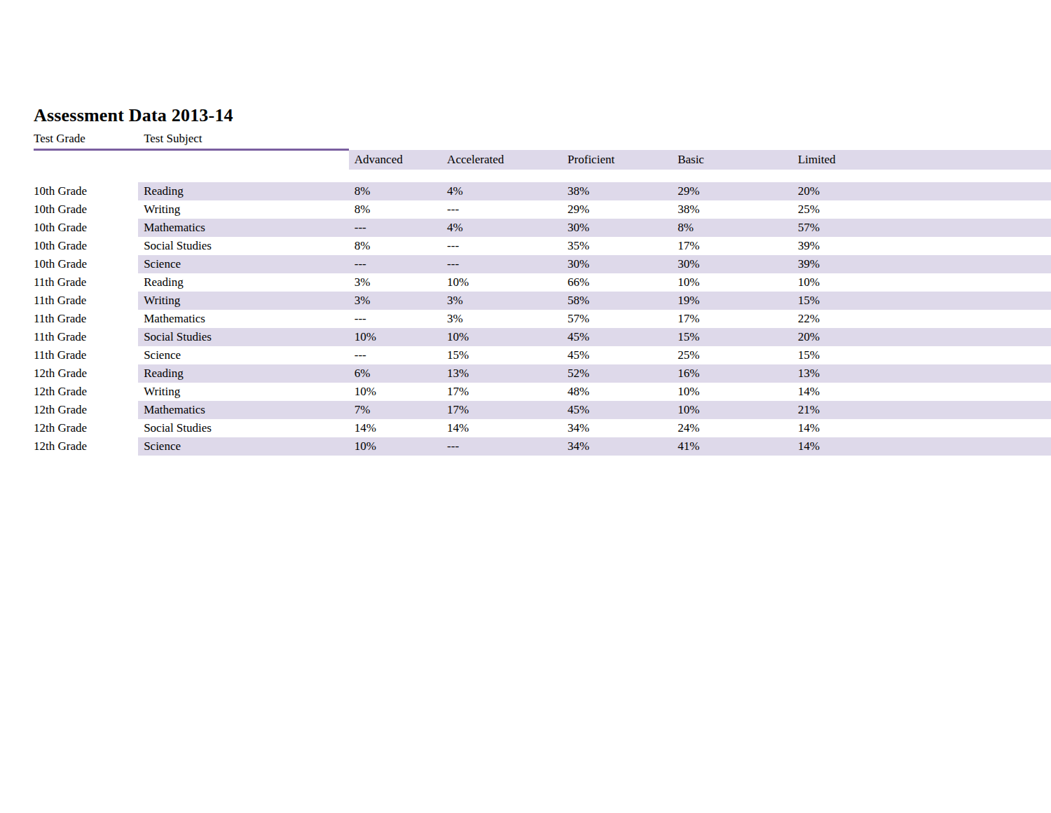Assessment Data 2013-14
| Test Grade | Test Subject | | | | | |
| | | Advanced | Accelerated | Proficient | Basic | Limited |
| 10th Grade | Reading | 8% | 4% | 38% | 29% | 20% |
| 10th Grade | Writing | 8% | --- | 29% | 38% | 25% |
| 10th Grade | Mathematics | --- | 4% | 30% | 8% | 57% |
| 10th Grade | Social Studies | 8% | --- | 35% | 17% | 39% |
| 10th Grade | Science | --- | --- | 30% | 30% | 39% |
| 11th Grade | Reading | 3% | 10% | 66% | 10% | 10% |
| 11th Grade | Writing | 3% | 3% | 58% | 19% | 15% |
| 11th Grade | Mathematics | --- | 3% | 57% | 17% | 22% |
| 11th Grade | Social Studies | 10% | 10% | 45% | 15% | 20% |
| 11th Grade | Science | --- | 15% | 45% | 25% | 15% |
| 12th Grade | Reading | 6% | 13% | 52% | 16% | 13% |
| 12th Grade | Writing | 10% | 17% | 48% | 10% | 14% |
| 12th Grade | Mathematics | 7% | 17% | 45% | 10% | 21% |
| 12th Grade | Social Studies | 14% | 14% | 34% | 24% | 14% |
| 12th Grade | Science | 10% | --- | 34% | 41% | 14% |